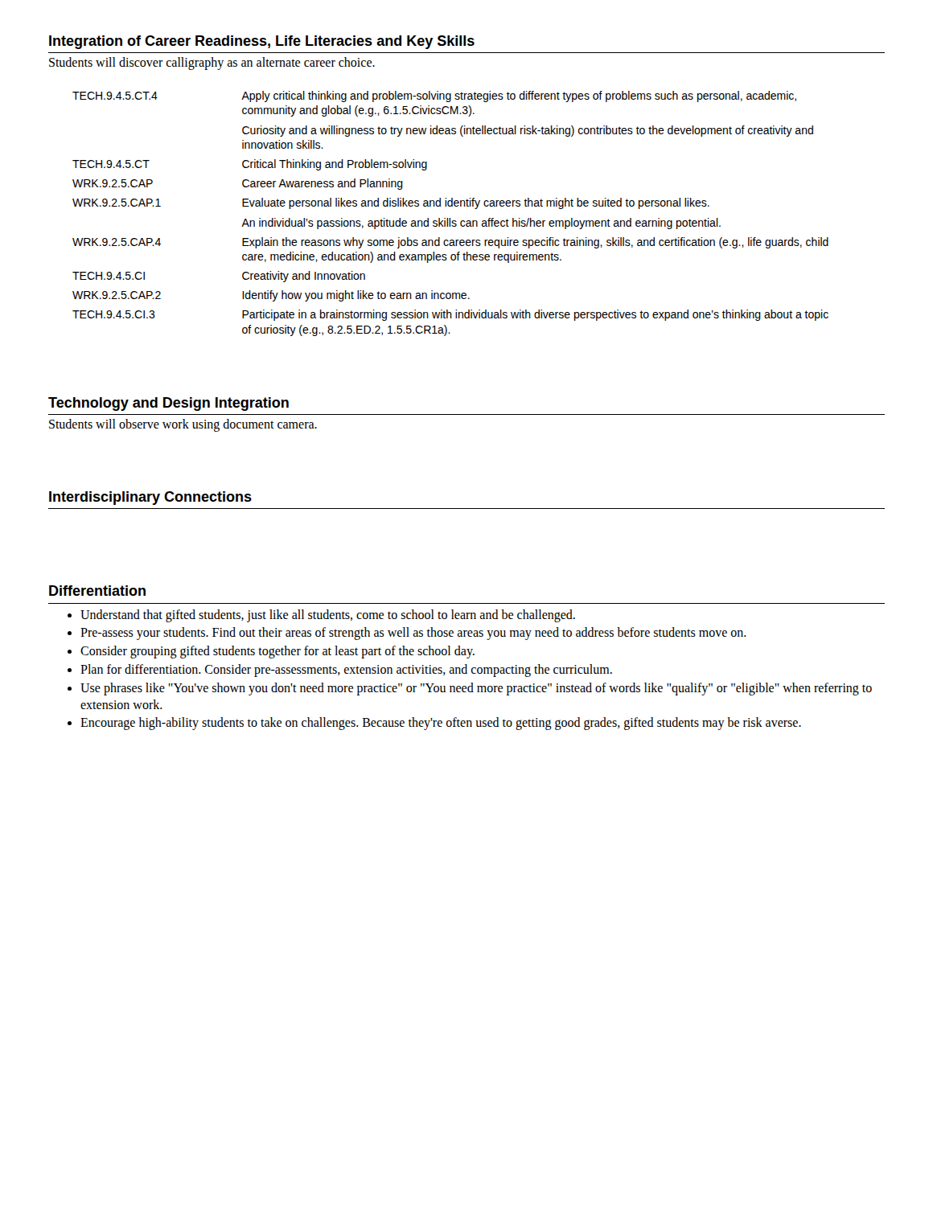Integration of Career Readiness, Life Literacies and Key Skills
Students will discover calligraphy as an alternate career choice.
| TECH.9.4.5.CT.4 | Apply critical thinking and problem-solving strategies to different types of problems such as personal, academic, community and global (e.g., 6.1.5.CivicsCM.3). |
| | Curiosity and a willingness to try new ideas (intellectual risk-taking) contributes to the development of creativity and innovation skills. |
| TECH.9.4.5.CT | Critical Thinking and Problem-solving |
| WRK.9.2.5.CAP | Career Awareness and Planning |
| WRK.9.2.5.CAP.1 | Evaluate personal likes and dislikes and identify careers that might be suited to personal likes. |
| | An individual’s passions, aptitude and skills can affect his/her employment and earning potential. |
| WRK.9.2.5.CAP.4 | Explain the reasons why some jobs and careers require specific training, skills, and certification (e.g., life guards, child care, medicine, education) and examples of these requirements. |
| TECH.9.4.5.CI | Creativity and Innovation |
| WRK.9.2.5.CAP.2 | Identify how you might like to earn an income. |
| TECH.9.4.5.CI.3 | Participate in a brainstorming session with individuals with diverse perspectives to expand one’s thinking about a topic of curiosity (e.g., 8.2.5.ED.2, 1.5.5.CR1a). |
Technology and Design Integration
Students will observe work using document camera.
Interdisciplinary Connections
Differentiation
Understand that gifted students, just like all students, come to school to learn and be challenged.
Pre-assess your students. Find out their areas of strength as well as those areas you may need to address before students move on.
Consider grouping gifted students together for at least part of the school day.
Plan for differentiation. Consider pre-assessments, extension activities, and compacting the curriculum.
Use phrases like "You've shown you don't need more practice" or "You need more practice" instead of words like "qualify" or "eligible" when referring to extension work.
Encourage high-ability students to take on challenges. Because they're often used to getting good grades, gifted students may be risk averse.